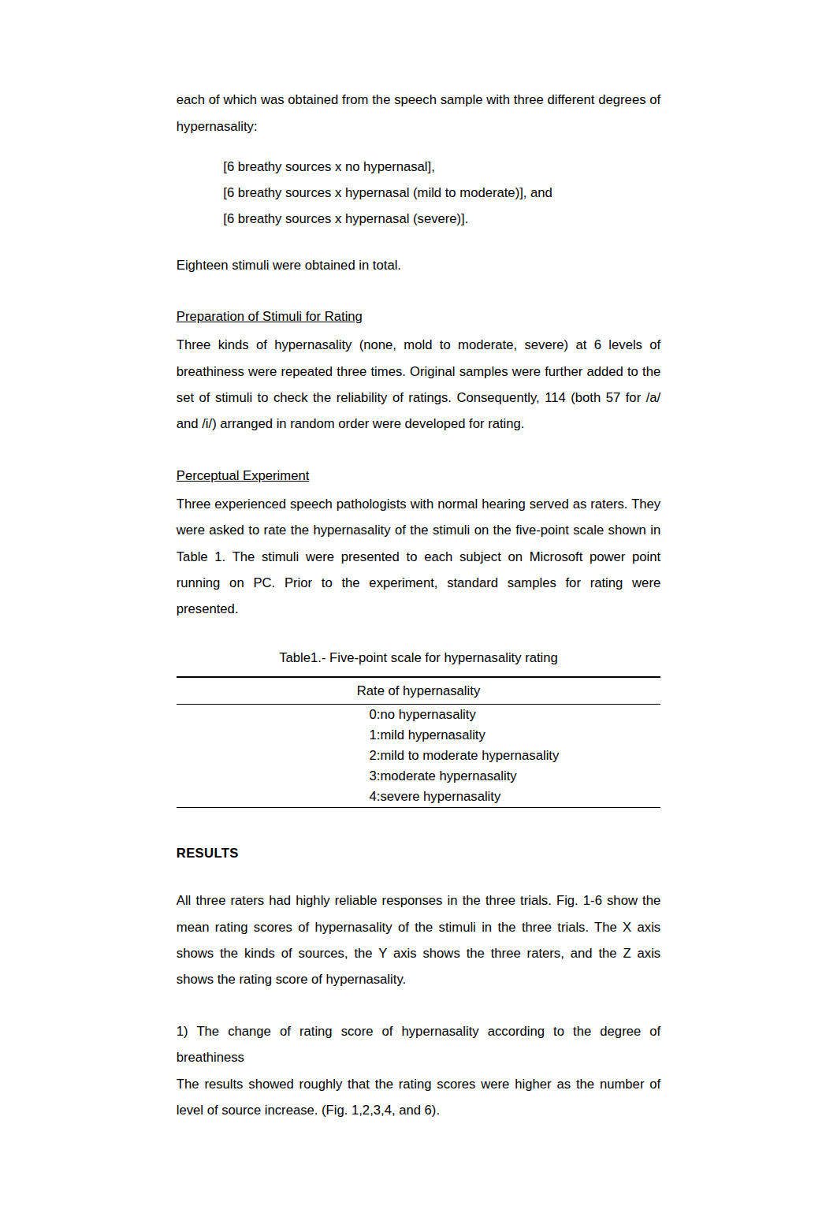each of which was obtained from the speech sample with three different degrees of hypernasality:
[6 breathy sources x no hypernasal],
[6 breathy sources x hypernasal (mild to moderate)], and
[6 breathy sources x hypernasal (severe)].
Eighteen stimuli were obtained in total.
Preparation of Stimuli for Rating
Three kinds of hypernasality (none, mold to moderate, severe) at 6 levels of breathiness were repeated three times. Original samples were further added to the set of stimuli to check the reliability of ratings. Consequently, 114 (both 57 for /a/ and /i/) arranged in random order were developed for rating.
Perceptual Experiment
Three experienced speech pathologists with normal hearing served as raters. They were asked to rate the hypernasality of the stimuli on the five-point scale shown in Table 1. The stimuli were presented to each subject on Microsoft power point running on PC. Prior to the experiment, standard samples for rating were presented.
Table1.- Five-point scale for hypernasality rating
| Rate of hypernasality |
| 0:no hypernasality 1:mild hypernasality 2:mild to moderate hypernasality 3:moderate hypernasality 4:severe hypernasality |
RESULTS
All three raters had highly reliable responses in the three trials. Fig. 1-6 show the mean rating scores of hypernasality of the stimuli in the three trials. The X axis shows the kinds of sources, the Y axis shows the three raters, and the Z axis shows the rating score of hypernasality.
1) The change of rating score of hypernasality according to the degree of breathiness
The results showed roughly that the rating scores were higher as the number of level of source increase. (Fig. 1,2,3,4, and 6).